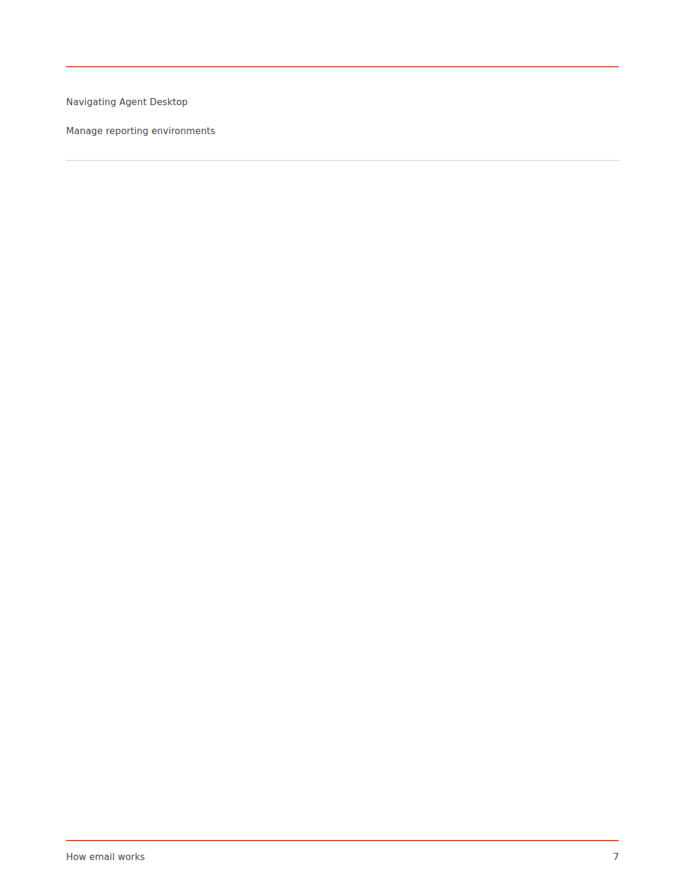Navigating Agent Desktop
Manage reporting environments
How email works 7